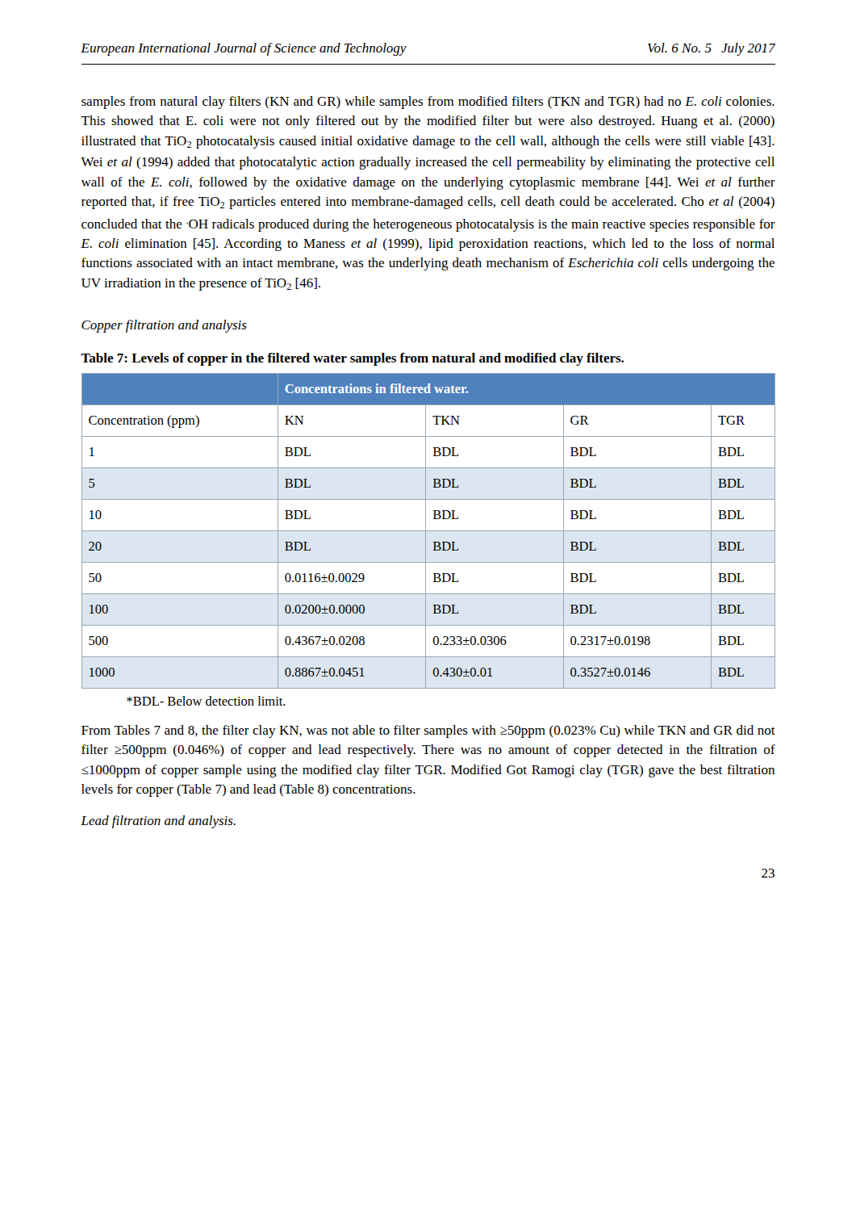European International Journal of Science and Technology Vol. 6 No. 5 July 2017
samples from natural clay filters (KN and GR) while samples from modified filters (TKN and TGR) had no E. coli colonies. This showed that E. coli were not only filtered out by the modified filter but were also destroyed. Huang et al. (2000) illustrated that TiO2 photocatalysis caused initial oxidative damage to the cell wall, although the cells were still viable [43]. Wei et al (1994) added that photocatalytic action gradually increased the cell permeability by eliminating the protective cell wall of the E. coli, followed by the oxidative damage on the underlying cytoplasmic membrane [44]. Wei et al further reported that, if free TiO2 particles entered into membrane-damaged cells, cell death could be accelerated. Cho et al (2004) concluded that the .OH radicals produced during the heterogeneous photocatalysis is the main reactive species responsible for E. coli elimination [45]. According to Maness et al (1999), lipid peroxidation reactions, which led to the loss of normal functions associated with an intact membrane, was the underlying death mechanism of Escherichia coli cells undergoing the UV irradiation in the presence of TiO2 [46].
Copper filtration and analysis
Table 7: Levels of copper in the filtered water samples from natural and modified clay filters.
| | Concentrations in filtered water. |
| --- | --- |
| Concentration (ppm) | KN | TKN | GR | TGR |
| 1 | BDL | BDL | BDL | BDL |
| 5 | BDL | BDL | BDL | BDL |
| 10 | BDL | BDL | BDL | BDL |
| 20 | BDL | BDL | BDL | BDL |
| 50 | 0.0116±0.0029 | BDL | BDL | BDL |
| 100 | 0.0200±0.0000 | BDL | BDL | BDL |
| 500 | 0.4367±0.0208 | 0.233±0.0306 | 0.2317±0.0198 | BDL |
| 1000 | 0.8867±0.0451 | 0.430±0.01 | 0.3527±0.0146 | BDL |
*BDL- Below detection limit.
From Tables 7 and 8, the filter clay KN, was not able to filter samples with ≥50ppm (0.023% Cu) while TKN and GR did not filter ≥500ppm (0.046%) of copper and lead respectively. There was no amount of copper detected in the filtration of ≤1000ppm of copper sample using the modified clay filter TGR. Modified Got Ramogi clay (TGR) gave the best filtration levels for copper (Table 7) and lead (Table 8) concentrations.
Lead filtration and analysis.
23